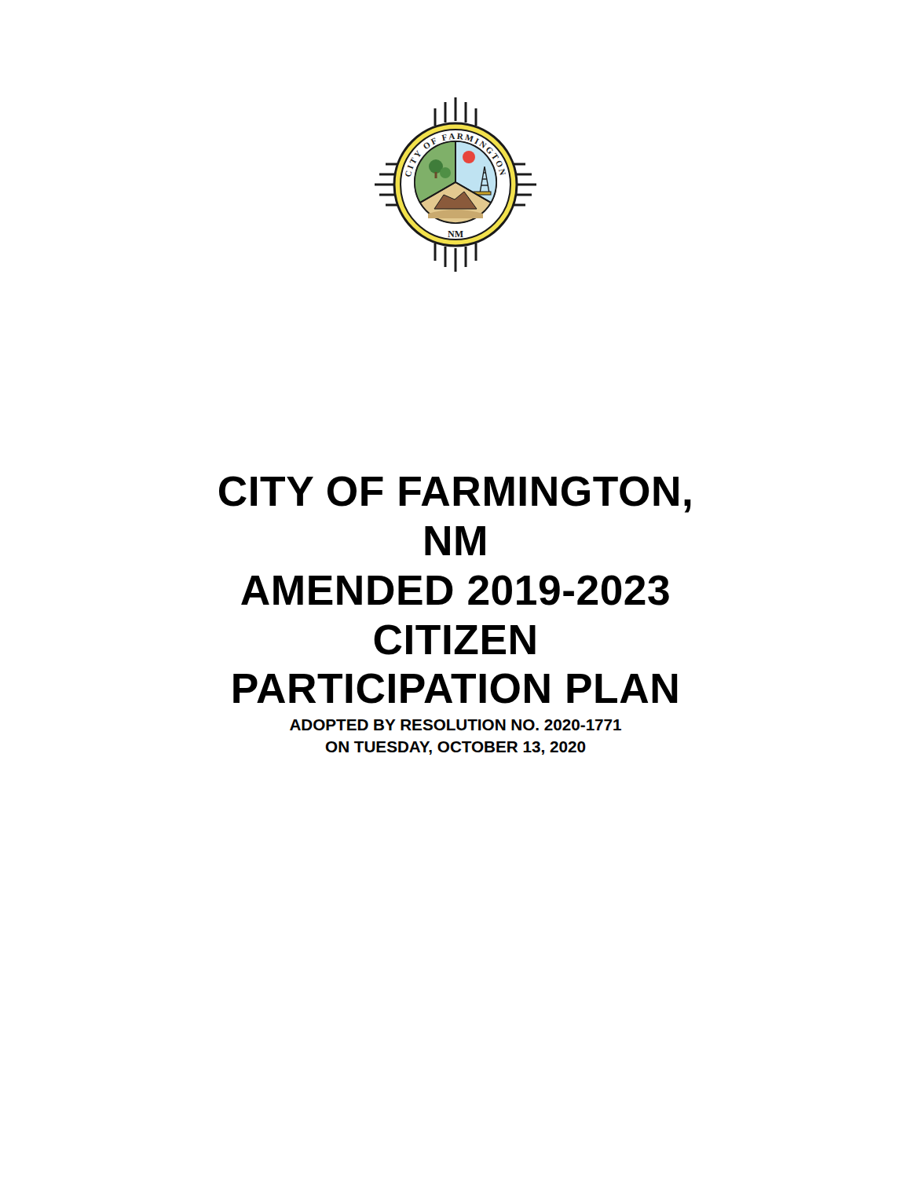CITY OF FARMINGTON NM
CITY OF FARMINGTON, NM
AMENDED 2019-2023
CITIZEN PARTICIPATION PLAN
ADOPTED BY RESOLUTION NO. 2020-1771
ON TUESDAY, OCTOBER 13, 2020